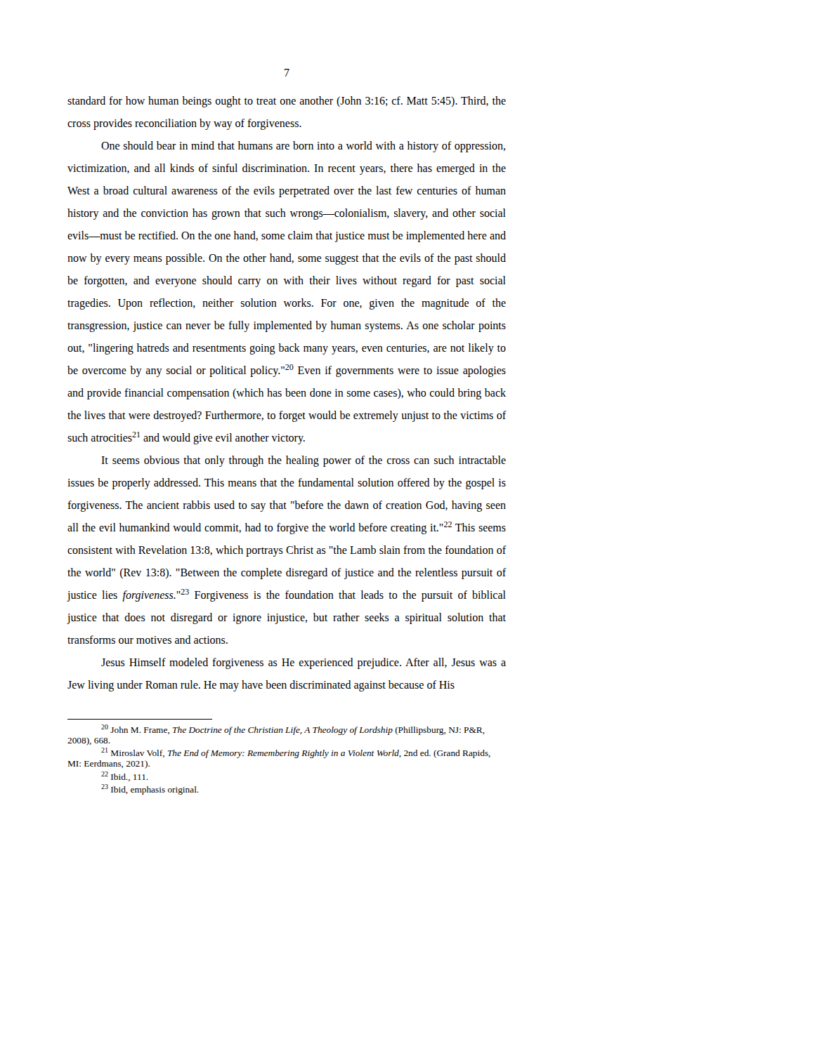7
standard for how human beings ought to treat one another (John 3:16; cf. Matt 5:45). Third, the cross provides reconciliation by way of forgiveness.
One should bear in mind that humans are born into a world with a history of oppression, victimization, and all kinds of sinful discrimination. In recent years, there has emerged in the West a broad cultural awareness of the evils perpetrated over the last few centuries of human history and the conviction has grown that such wrongs—colonialism, slavery, and other social evils—must be rectified. On the one hand, some claim that justice must be implemented here and now by every means possible. On the other hand, some suggest that the evils of the past should be forgotten, and everyone should carry on with their lives without regard for past social tragedies. Upon reflection, neither solution works. For one, given the magnitude of the transgression, justice can never be fully implemented by human systems. As one scholar points out, "lingering hatreds and resentments going back many years, even centuries, are not likely to be overcome by any social or political policy."20 Even if governments were to issue apologies and provide financial compensation (which has been done in some cases), who could bring back the lives that were destroyed? Furthermore, to forget would be extremely unjust to the victims of such atrocities21 and would give evil another victory.
It seems obvious that only through the healing power of the cross can such intractable issues be properly addressed. This means that the fundamental solution offered by the gospel is forgiveness. The ancient rabbis used to say that "before the dawn of creation God, having seen all the evil humankind would commit, had to forgive the world before creating it."22 This seems consistent with Revelation 13:8, which portrays Christ as "the Lamb slain from the foundation of the world" (Rev 13:8). "Between the complete disregard of justice and the relentless pursuit of justice lies forgiveness."23 Forgiveness is the foundation that leads to the pursuit of biblical justice that does not disregard or ignore injustice, but rather seeks a spiritual solution that transforms our motives and actions.
Jesus Himself modeled forgiveness as He experienced prejudice. After all, Jesus was a Jew living under Roman rule. He may have been discriminated against because of His
20 John M. Frame, The Doctrine of the Christian Life, A Theology of Lordship (Phillipsburg, NJ: P&R, 2008), 668.
21 Miroslav Volf, The End of Memory: Remembering Rightly in a Violent World, 2nd ed. (Grand Rapids, MI: Eerdmans, 2021).
22 Ibid., 111.
23 Ibid, emphasis original.